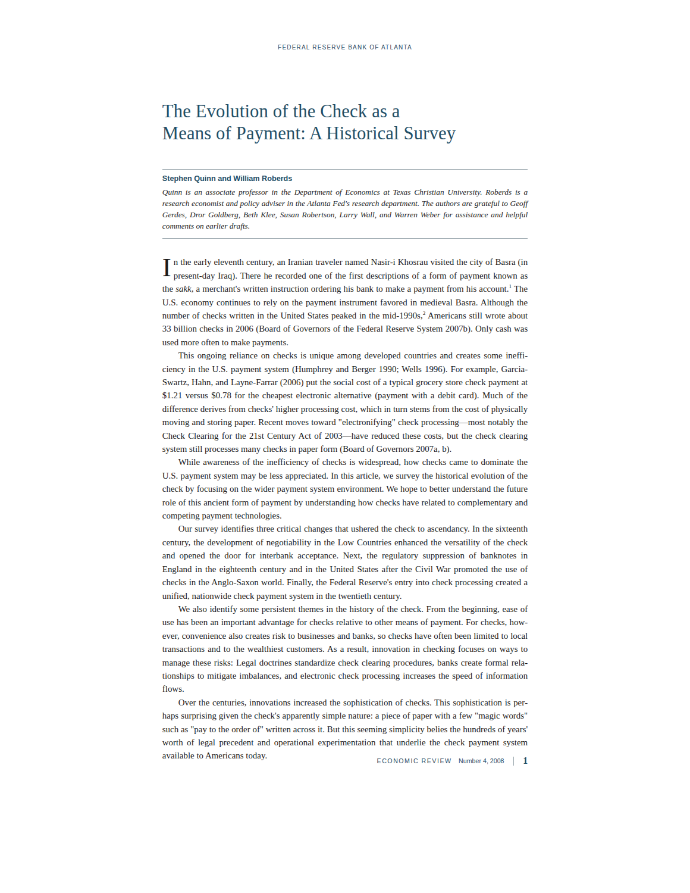FEDERAL RESERVE BANK OF ATLANTA
The Evolution of the Check as a
Means of Payment: A Historical Survey
Stephen Quinn and William Roberds
Quinn is an associate professor in the Department of Economics at Texas Christian University. Roberds is a research economist and policy adviser in the Atlanta Fed's research department. The authors are grateful to Geoff Gerdes, Dror Goldberg, Beth Klee, Susan Robertson, Larry Wall, and Warren Weber for assistance and helpful comments on earlier drafts.
In the early eleventh century, an Iranian traveler named Nasir-i Khosrau visited the city of Basra (in present-day Iraq). There he recorded one of the first descriptions of a form of payment known as the sakk, a merchant's written instruction ordering his bank to make a payment from his account.1 The U.S. economy continues to rely on the payment instrument favored in medieval Basra. Although the number of checks written in the United States peaked in the mid-1990s,2 Americans still wrote about 33 billion checks in 2006 (Board of Governors of the Federal Reserve System 2007b). Only cash was used more often to make payments.
This ongoing reliance on checks is unique among developed countries and creates some inefficiency in the U.S. payment system (Humphrey and Berger 1990; Wells 1996). For example, Garcia-Swartz, Hahn, and Layne-Farrar (2006) put the social cost of a typical grocery store check payment at $1.21 versus $0.78 for the cheapest electronic alternative (payment with a debit card). Much of the difference derives from checks' higher processing cost, which in turn stems from the cost of physically moving and storing paper. Recent moves toward "electronifying" check processing—most notably the Check Clearing for the 21st Century Act of 2003—have reduced these costs, but the check clearing system still processes many checks in paper form (Board of Governors 2007a, b).
While awareness of the inefficiency of checks is widespread, how checks came to dominate the U.S. payment system may be less appreciated. In this article, we survey the historical evolution of the check by focusing on the wider payment system environment. We hope to better understand the future role of this ancient form of payment by understanding how checks have related to complementary and competing payment technologies.
Our survey identifies three critical changes that ushered the check to ascendancy. In the sixteenth century, the development of negotiability in the Low Countries enhanced the versatility of the check and opened the door for interbank acceptance. Next, the regulatory suppression of banknotes in England in the eighteenth century and in the United States after the Civil War promoted the use of checks in the Anglo-Saxon world. Finally, the Federal Reserve's entry into check processing created a unified, nationwide check payment system in the twentieth century.
We also identify some persistent themes in the history of the check. From the beginning, ease of use has been an important advantage for checks relative to other means of payment. For checks, however, convenience also creates risk to businesses and banks, so checks have often been limited to local transactions and to the wealthiest customers. As a result, innovation in checking focuses on ways to manage these risks: Legal doctrines standardize check clearing procedures, banks create formal relationships to mitigate imbalances, and electronic check processing increases the speed of information flows.
Over the centuries, innovations increased the sophistication of checks. This sophistication is perhaps surprising given the check's apparently simple nature: a piece of paper with a few "magic words" such as "pay to the order of" written across it. But this seeming simplicity belies the hundreds of years' worth of legal precedent and operational experimentation that underlie the check payment system available to Americans today.
ECONOMIC REVIEW Number 4, 2008 1